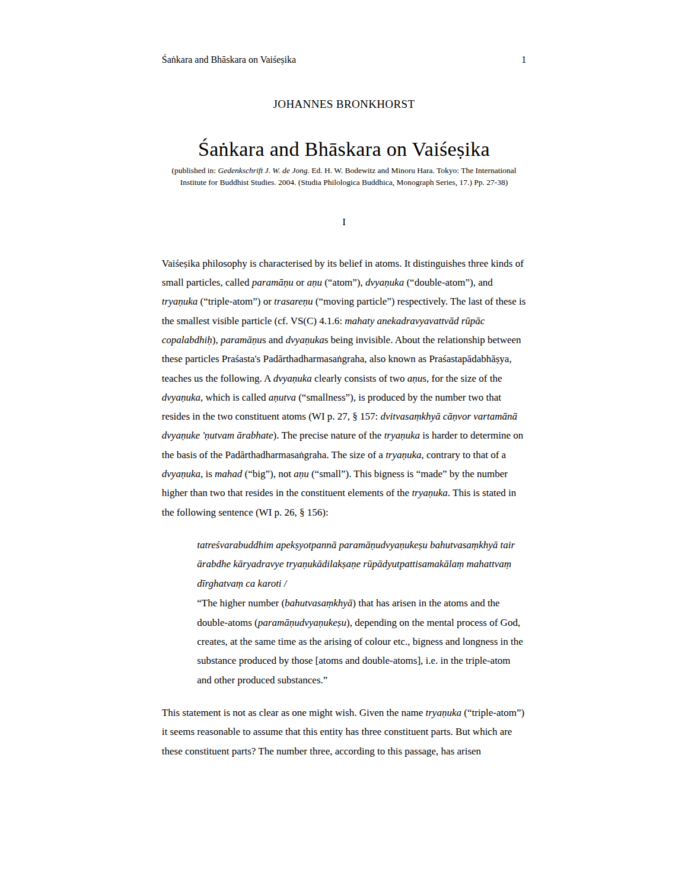Śaṅkara and Bhāskara on Vaiśeṣika 1
JOHANNES BRONKHORST
Śaṅkara and Bhāskara on Vaiśeṣika
(published in: Gedenkschrift J. W. de Jong. Ed. H. W. Bodewitz and Minoru Hara. Tokyo: The International
Institute for Buddhist Studies. 2004. (Studia Philologica Buddhica, Monograph Series, 17.) Pp. 27-38)
I
Vaiśeṣika philosophy is characterised by its belief in atoms. It distinguishes three kinds of small particles, called paramāṇu or aṇu (“atom”), dvyaṇuka (“double-atom”), and tryaṇuka (“triple-atom”) or trasareṇu (“moving particle”) respectively. The last of these is the smallest visible particle (cf. VS(C) 4.1.6: mahaty anekadravyavattvād rūpāc copalabdhiḥ), paramāṇus and dvyaṇukas being invisible. About the relationship between these particles Praśasta's Padārthadharmasaṅgraha, also known as Praśastapādabhāṣya, teaches us the following. A dvyaṇuka clearly consists of two aṇus, for the size of the dvyaṇuka, which is called aṇutva (“smallness”), is produced by the number two that resides in the two constituent atoms (WI p. 27, § 157: dvitvasaṃkhyā cāṇvor vartamānā dvyaṇuke 'ṇutvam ārabhate). The precise nature of the tryaṇuka is harder to determine on the basis of the Padārthadharmasaṅgraha. The size of a tryaṇuka, contrary to that of a dvyaṇuka, is mahad (“big”), not aṇu (“small”). This bigness is “made” by the number higher than two that resides in the constituent elements of the tryaṇuka. This is stated in the following sentence (WI p. 26, § 156):
tatreśvarabuddhim apekṣyotpannā paramāṇudvyaṇukeṣu bahutvasaṃkhyā tair ārabdhe kāryadravye tryaṇukādilakṣaṇe rūpādyutpattisamakālaṃ mahattvaṃ dīrghatvaṃ ca karoti /
“The higher number (bahutvasaṃkhyā) that has arisen in the atoms and the double-atoms (paramāṇudvyaṇukeṣu), depending on the mental process of God, creates, at the same time as the arising of colour etc., bigness and longness in the substance produced by those [atoms and double-atoms], i.e. in the triple-atom and other produced substances.”
This statement is not as clear as one might wish. Given the name tryaṇuka (“triple-atom”) it seems reasonable to assume that this entity has three constituent parts. But which are these constituent parts? The number three, according to this passage, has arisen